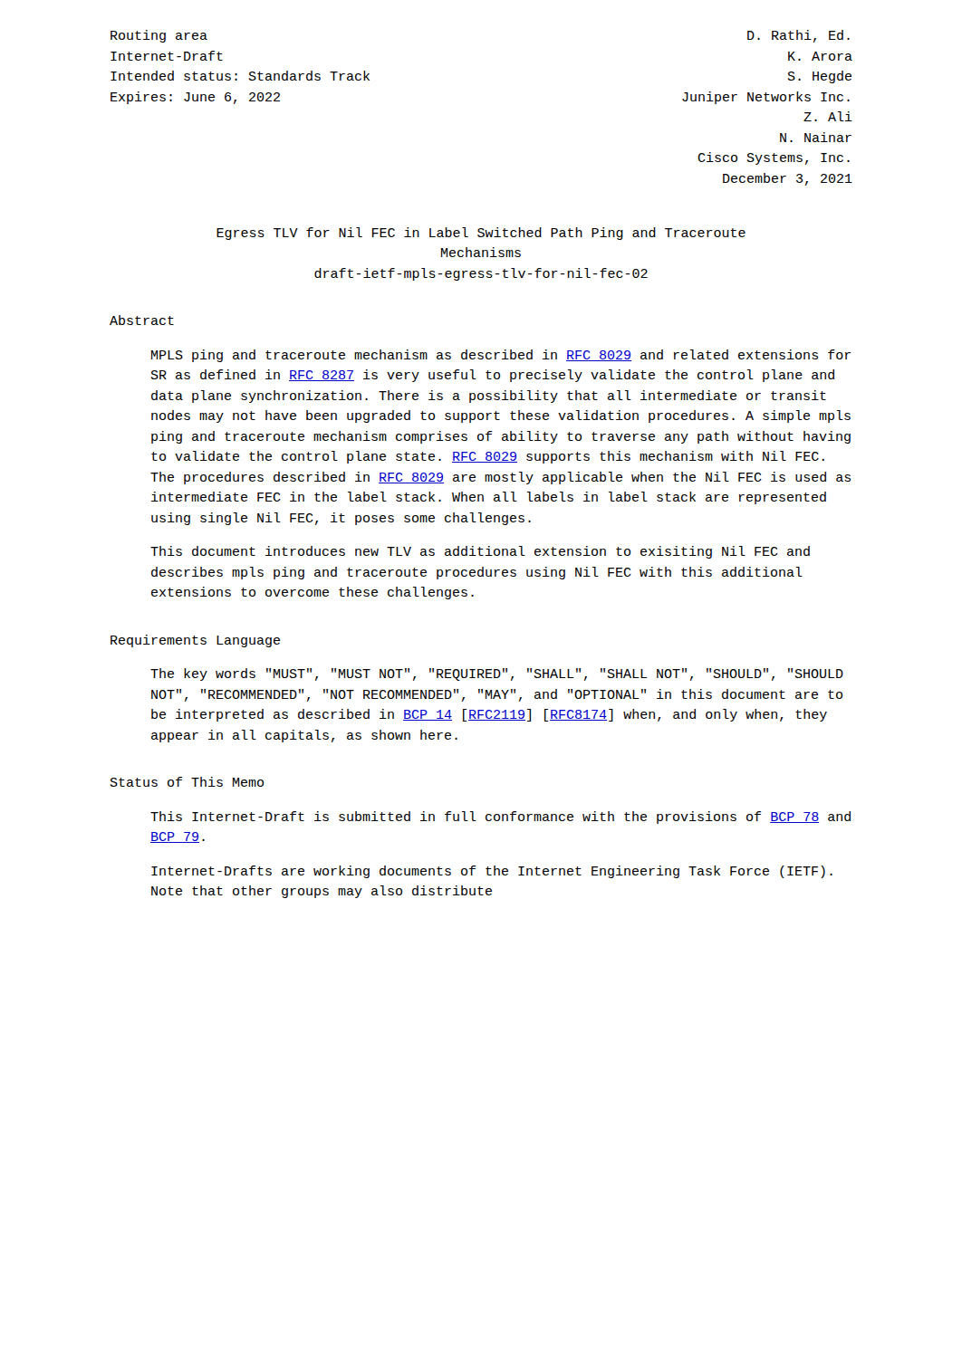Routing area Internet-Draft Intended status: Standards Track Expires: June 6, 2022
D. Rathi, Ed. K. Arora S. Hegde Juniper Networks Inc. Z. Ali N. Nainar Cisco Systems, Inc. December 3, 2021
Egress TLV for Nil FEC in Label Switched Path Ping and Traceroute
Mechanisms
draft-ietf-mpls-egress-tlv-for-nil-fec-02
Abstract
MPLS ping and traceroute mechanism as described in RFC 8029 and related extensions for SR as defined in RFC 8287 is very useful to precisely validate the control plane and data plane synchronization. There is a possibility that all intermediate or transit nodes may not have been upgraded to support these validation procedures. A simple mpls ping and traceroute mechanism comprises of ability to traverse any path without having to validate the control plane state. RFC 8029 supports this mechanism with Nil FEC. The procedures described in RFC 8029 are mostly applicable when the Nil FEC is used as intermediate FEC in the label stack. When all labels in label stack are represented using single Nil FEC, it poses some challenges.
This document introduces new TLV as additional extension to exisiting Nil FEC and describes mpls ping and traceroute procedures using Nil FEC with this additional extensions to overcome these challenges.
Requirements Language
The key words "MUST", "MUST NOT", "REQUIRED", "SHALL", "SHALL NOT", "SHOULD", "SHOULD NOT", "RECOMMENDED", "NOT RECOMMENDED", "MAY", and "OPTIONAL" in this document are to be interpreted as described in BCP 14 [RFC2119] [RFC8174] when, and only when, they appear in all capitals, as shown here.
Status of This Memo
This Internet-Draft is submitted in full conformance with the provisions of BCP 78 and BCP 79.
Internet-Drafts are working documents of the Internet Engineering Task Force (IETF). Note that other groups may also distribute